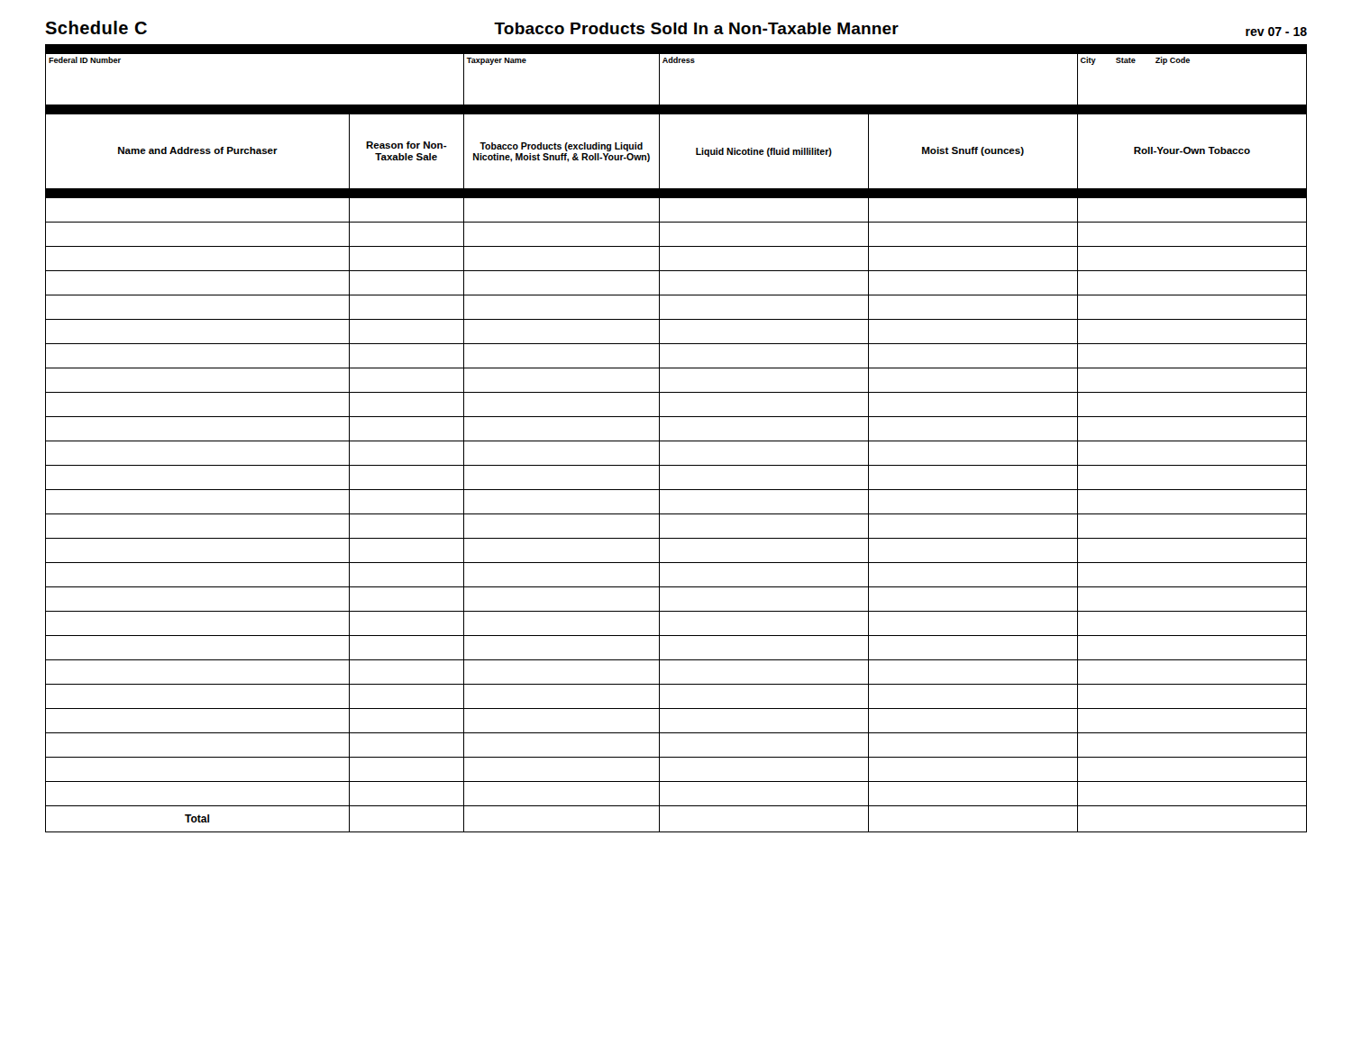Schedule C
Tobacco Products Sold In a Non-Taxable Manner
rev 07 - 18
| Federal ID Number | Taxpayer Name | Address | City State Zip Code |
| Name and Address of Purchaser | Reason for Non-Taxable Sale | Tobacco Products (excluding Liquid Nicotine, Moist Snuff, & Roll-Your-Own) | Liquid Nicotine (fluid milliliter) | Moist Snuff (ounces) | Roll-Your-Own Tobacco |
| Total | | | | | |